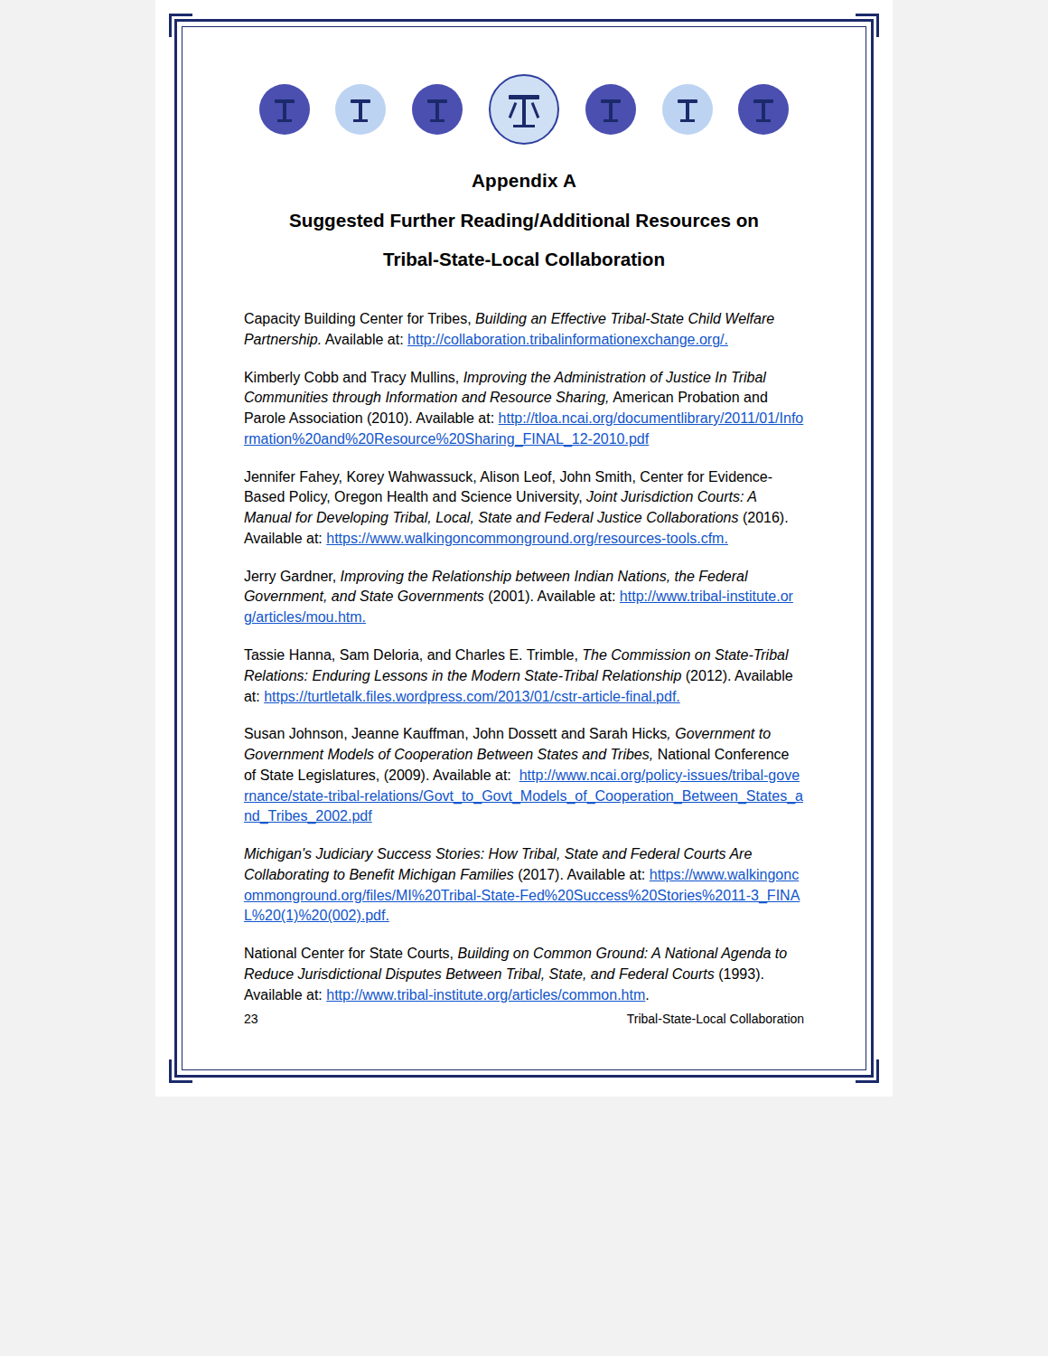Appendix A
Suggested Further Reading/Additional Resources on
Tribal-State-Local Collaboration
Capacity Building Center for Tribes, Building an Effective Tribal-State Child Welfare Partnership. Available at: http://collaboration.tribalinformationexchange.org/.
Kimberly Cobb and Tracy Mullins, Improving the Administration of Justice In Tribal Communities through Information and Resource Sharing, American Probation and Parole Association (2010). Available at: http://tloa.ncai.org/documentlibrary/2011/01/Information%20and%20Resource%20Sharing_FINAL_12-2010.pdf
Jennifer Fahey, Korey Wahwassuck, Alison Leof, John Smith, Center for Evidence-Based Policy, Oregon Health and Science University, Joint Jurisdiction Courts: A Manual for Developing Tribal, Local, State and Federal Justice Collaborations (2016). Available at: https://www.walkingoncommonground.org/resources-tools.cfm.
Jerry Gardner, Improving the Relationship between Indian Nations, the Federal Government, and State Governments (2001). Available at: http://www.tribal-institute.org/articles/mou.htm.
Tassie Hanna, Sam Deloria, and Charles E. Trimble, The Commission on State-Tribal Relations: Enduring Lessons in the Modern State-Tribal Relationship (2012). Available at: https://turtletalk.files.wordpress.com/2013/01/cstr-article-final.pdf.
Susan Johnson, Jeanne Kauffman, John Dossett and Sarah Hicks, Government to Government Models of Cooperation Between States and Tribes, National Conference of State Legislatures, (2009). Available at: http://www.ncai.org/policy-issues/tribal-governance/state-tribal-relations/Govt_to_Govt_Models_of_Cooperation_Between_States_and_Tribes_2002.pdf
Michigan's Judiciary Success Stories: How Tribal, State and Federal Courts Are Collaborating to Benefit Michigan Families (2017). Available at: https://www.walkingoncommonground.org/files/MI%20Tribal-State-Fed%20Success%20Stories%2011-3_FINAL%20(1)%20(002).pdf.
National Center for State Courts, Building on Common Ground: A National Agenda to Reduce Jurisdictional Disputes Between Tribal, State, and Federal Courts (1993). Available at: http://www.tribal-institute.org/articles/common.htm.
23
Tribal-State-Local Collaboration